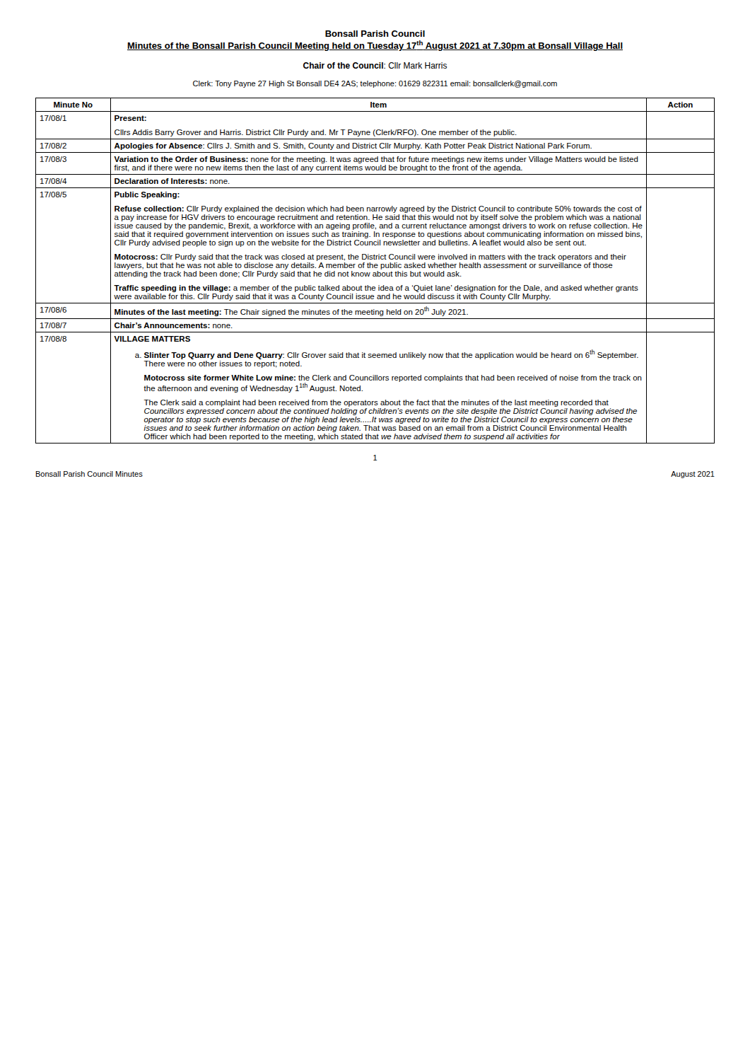Bonsall Parish Council
Minutes of the Bonsall Parish Council Meeting held on Tuesday 17th August 2021 at 7.30pm at Bonsall Village Hall
Chair of the Council: Cllr Mark Harris
Clerk: Tony Payne 27 High St Bonsall DE4 2AS; telephone: 01629 822311 email: bonsallclerk@gmail.com
| Minute No | Item | Action |
| --- | --- | --- |
| 17/08/1 | Present: Cllrs Addis Barry Grover and Harris. District Cllr Purdy and. Mr T Payne (Clerk/RFO). One member of the public. | |
| 17/08/2 | Apologies for Absence : Cllrs J. Smith and S. Smith, County and District Cllr Murphy. Kath Potter Peak District National Park Forum. | |
| 17/08/3 | Variation to the Order of Business: none for the meeting. It was agreed that for future meetings new items under Village Matters would be listed first, and if there were no new items then the last of any current items would be brought to the front of the agenda. | |
| 17/08/4 | Declaration of Interests: none. | |
| 17/08/5 | Public Speaking: Refuse collection: Cllr Purdy explained the decision which had been narrowly agreed by the District Council to contribute 50% towards the cost of a pay increase for HGV drivers to encourage recruitment and retention. He said that this would not by itself solve the problem which was a national issue caused by the pandemic, Brexit, a workforce with an ageing profile, and a current reluctance amongst drivers to work on refuse collection. He said that it required government intervention on issues such as training. In response to questions about communicating information on missed bins, Cllr Purdy advised people to sign up on the website for the District Council newsletter and bulletins. A leaflet would also be sent out. Motocross: Cllr Purdy said that the track was closed at present, the District Council were involved in matters with the track operators and their lawyers, but that he was not able to disclose any details. A member of the public asked whether health assessment or surveillance of those attending the track had been done; Cllr Purdy said that he did not know about this but would ask. Traffic speeding in the village: a member of the public talked about the idea of a ‘Quiet lane’ designation for the Dale, and asked whether grants were available for this. Cllr Purdy said that it was a County Council issue and he would discuss it with County Cllr Murphy. | |
| 17/08/6 | Minutes of the last meeting: The Chair signed the minutes of the meeting held on 20 th July 2021. | |
| 17/08/7 | Chair’s Announcements: none. | |
| 17/08/8 | VILLAGE MATTERS Slinter Top Quarry and Dene Quarry : Cllr Grover said that it seemed unlikely now that the application would be heard on 6 th September. There were no other issues to report; noted. Motocross site former White Low mine: the Clerk and Councillors reported complaints that had been received of noise from the track on the afternoon and evening of Wednesday 1 1th August. Noted. The Clerk said a complaint had been received from the operators about the fact that the minutes of the last meeting recorded that Councillors expressed concern about the continued holding of children’s events on the site despite the District Council having advised the operator to stop such events because of the high lead levels.....It was agreed to write to the District Council to express concern on these issues and to seek further information on action being taken. That was based on an email from a District Council Environmental Health Officer which had been reported to the meeting, which stated that we have advised them to suspend all activities for | |
1
Bonsall Parish Council Minutes August 2021